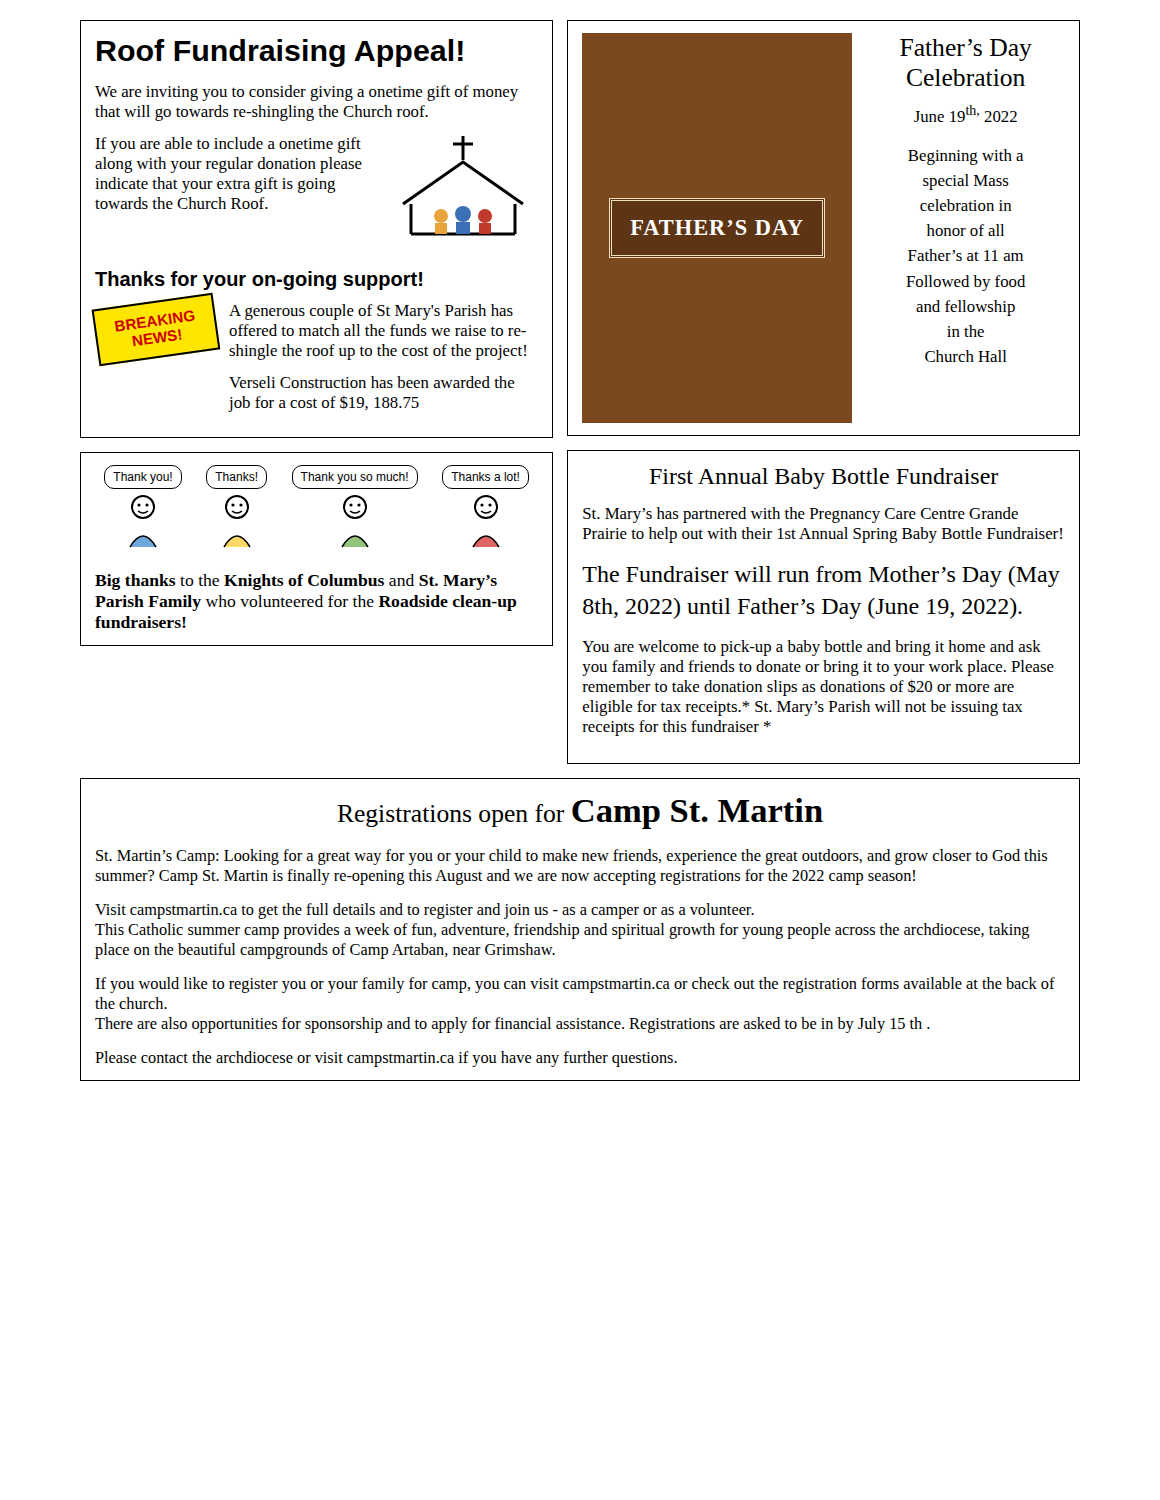Roof Fundraising Appeal!
We are inviting you to consider giving a onetime gift of money that will go towards re-shingling the Church roof.
If you are able to include a onetime gift along with your regular donation please indicate that your extra gift is going towards the Church Roof.
Thanks for your on-going support!
BREAKING
NEWS!
A generous couple of St Mary's Parish has offered to match all the funds we raise to re-shingle the roof up to the cost of the project!
Verseli Construction has been awarded the job for a cost of $19, 188.75
Thank you!
Thanks!
Thank you so much!
Thanks a lot!
Big thanks to the Knights of Columbus and St. Mary’s Parish Family who volunteered for the Roadside clean-up fundraisers!
Father’s Day
Father’s Day
Celebration
June 19th, 2022
Beginning with a
special Mass
celebration in
honor of all
Father’s at 11 am
Followed by food
and fellowship
in the
Church Hall
First Annual Baby Bottle Fundraiser
St. Mary’s has partnered with the Pregnancy Care Centre Grande Prairie to help out with their 1st Annual Spring Baby Bottle Fundraiser!
The Fundraiser will run from Mother’s Day (May 8th, 2022) until Father’s Day (June 19, 2022).
You are welcome to pick-up a baby bottle and bring it home and ask you family and friends to donate or bring it to your work place. Please remember to take donation slips as donations of $20 or more are eligible for tax receipts.* St. Mary’s Parish will not be issuing tax receipts for this fundraiser *
Registrations open for Camp St. Martin
St. Martin’s Camp: Looking for a great way for you or your child to make new friends, experience the great outdoors, and grow closer to God this summer? Camp St. Martin is finally re-opening this August and we are now accepting registrations for the 2022 camp season!
Visit campstmartin.ca to get the full details and to register and join us - as a camper or as a volunteer.
This Catholic summer camp provides a week of fun, adventure, friendship and spiritual growth for young people across the archdiocese, taking place on the beautiful campgrounds of Camp Artaban, near Grimshaw.
If you would like to register you or your family for camp, you can visit campstmartin.ca or check out the registration forms available at the back of the church.
There are also opportunities for sponsorship and to apply for financial assistance. Registrations are asked to be in by July 15 th .
Please contact the archdiocese or visit campstmartin.ca if you have any further questions.